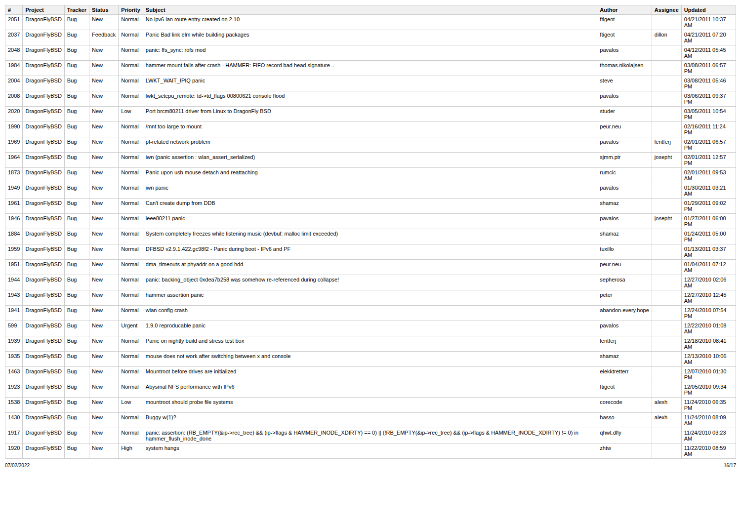| # | Project | Tracker | Status | Priority | Subject | Author | Assignee | Updated |
| --- | --- | --- | --- | --- | --- | --- | --- | --- |
| 2051 | DragonFlyBSD | Bug | New | Normal | No ipv6 lan route entry created on 2.10 | ftigeot | | 04/21/2011 10:37 AM |
| 2037 | DragonFlyBSD | Bug | Feedback | Normal | Panic Bad link elm while building packages | ftigeot | dillon | 04/21/2011 07:20 AM |
| 2048 | DragonFlyBSD | Bug | New | Normal | panic: ffs_sync: rofs mod | pavalos | | 04/12/2011 05:45 AM |
| 1984 | DragonFlyBSD | Bug | New | Normal | hammer mount fails after crash - HAMMER: FIFO record bad head signature .. | thomas.nikolajsen | | 03/08/2011 06:57 PM |
| 2004 | DragonFlyBSD | Bug | New | Normal | LWKT_WAIT_IPIQ panic | steve | | 03/08/2011 05:46 PM |
| 2008 | DragonFlyBSD | Bug | New | Normal | lwkt_setcpu_remote: td->td_flags 00800621 console flood | pavalos | | 03/06/2011 09:37 PM |
| 2020 | DragonFlyBSD | Bug | New | Low | Port brcm80211 driver from Linux to DragonFly BSD | studer | | 03/05/2011 10:54 PM |
| 1990 | DragonFlyBSD | Bug | New | Normal | /mnt too large to mount | peur.neu | | 02/16/2011 11:24 PM |
| 1969 | DragonFlyBSD | Bug | New | Normal | pf-related network problem | pavalos | lentferj | 02/01/2011 06:57 PM |
| 1964 | DragonFlyBSD | Bug | New | Normal | iwn (panic assertion : wlan_assert_serialized) | sjmm.ptr | josepht | 02/01/2011 12:57 PM |
| 1873 | DragonFlyBSD | Bug | New | Normal | Panic upon usb mouse detach and reattaching | rumcic | | 02/01/2011 09:53 AM |
| 1949 | DragonFlyBSD | Bug | New | Normal | iwn panic | pavalos | | 01/30/2011 03:21 AM |
| 1961 | DragonFlyBSD | Bug | New | Normal | Can't create dump from DDB | shamaz | | 01/29/2011 09:02 PM |
| 1946 | DragonFlyBSD | Bug | New | Normal | ieee80211 panic | pavalos | josepht | 01/27/2011 06:00 PM |
| 1884 | DragonFlyBSD | Bug | New | Normal | System completely freezes while listening music (devbuf: malloc limit exceeded) | shamaz | | 01/24/2011 05:00 PM |
| 1959 | DragonFlyBSD | Bug | New | Normal | DFBSD v2.9.1.422.gc98f2 - Panic during boot - IPv6 and PF | tuxillo | | 01/13/2011 03:37 AM |
| 1951 | DragonFlyBSD | Bug | New | Normal | dma_timeouts at phyaddr on a good hdd | peur.neu | | 01/04/2011 07:12 AM |
| 1944 | DragonFlyBSD | Bug | New | Normal | panic: backing_object 0xdea7b258 was somehow re-referenced during collapse! | sepherosa | | 12/27/2010 02:06 AM |
| 1943 | DragonFlyBSD | Bug | New | Normal | hammer assertion panic | peter | | 12/27/2010 12:45 AM |
| 1941 | DragonFlyBSD | Bug | New | Normal | wlan config crash | abandon.every.hope | | 12/24/2010 07:54 PM |
| 599 | DragonFlyBSD | Bug | New | Urgent | 1.9.0 reproducable panic | pavalos | | 12/22/2010 01:08 AM |
| 1939 | DragonFlyBSD | Bug | New | Normal | Panic on nightly build and stress test box | lentferj | | 12/18/2010 08:41 AM |
| 1935 | DragonFlyBSD | Bug | New | Normal | mouse does not work after switching between x and console | shamaz | | 12/13/2010 10:06 AM |
| 1463 | DragonFlyBSD | Bug | New | Normal | Mountroot before drives are initialized | elekktretterr | | 12/07/2010 01:30 PM |
| 1923 | DragonFlyBSD | Bug | New | Normal | Abysmal NFS performance with IPv6 | ftigeot | | 12/05/2010 09:34 PM |
| 1538 | DragonFlyBSD | Bug | New | Low | mountroot should probe file systems | corecode | alexh | 11/24/2010 06:35 PM |
| 1430 | DragonFlyBSD | Bug | New | Normal | Buggy w(1)? | hasso | alexh | 11/24/2010 08:09 AM |
| 1917 | DragonFlyBSD | Bug | New | Normal | panic: assertion: (RB_EMPTY(&ip->rec_tree) && (ip->flags & HAMMER_INODE_XDIRTY) == 0) // (!RB_EMPTY(&ip->rec_tree) && (ip->flags & HAMMER_INODE_XDIRTY) != 0) in hammer_flush_inode_done | qhwt.dfly | | 11/24/2010 03:23 AM |
| 1920 | DragonFlyBSD | Bug | New | High | system hangs | zhtw | | 11/22/2010 08:59 AM |
07/02/2022 16/17